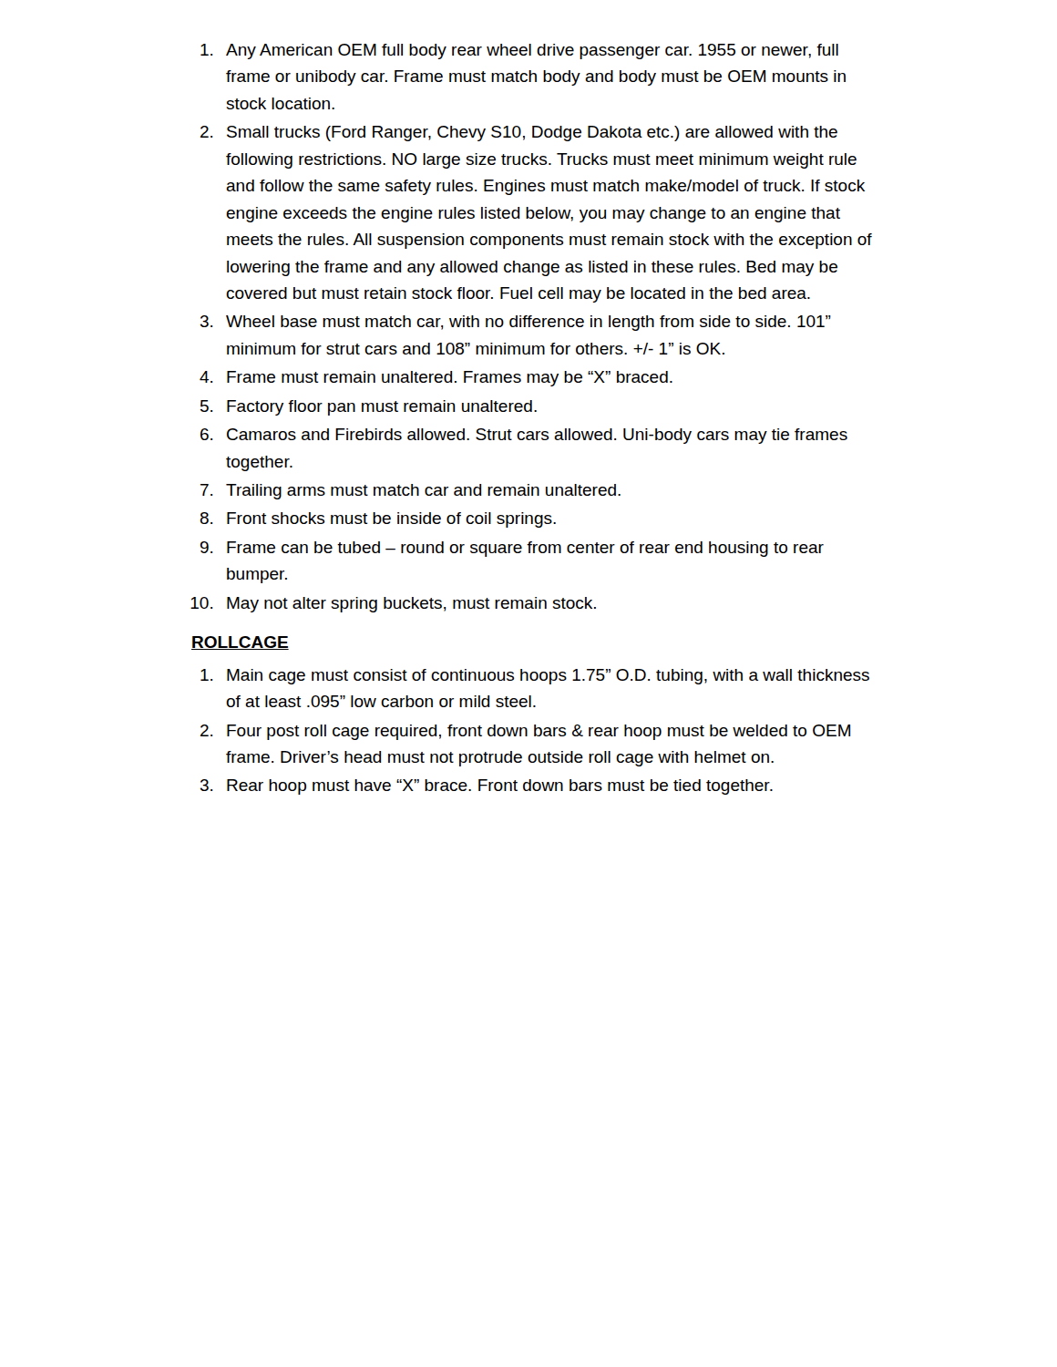Any American OEM full body rear wheel drive passenger car. 1955 or newer, full frame or unibody car. Frame must match body and body must be OEM mounts in stock location.
Small trucks (Ford Ranger, Chevy S10, Dodge Dakota etc.) are allowed with the following restrictions. NO large size trucks. Trucks must meet minimum weight rule and follow the same safety rules. Engines must match make/model of truck. If stock engine exceeds the engine rules listed below, you may change to an engine that meets the rules. All suspension components must remain stock with the exception of lowering the frame and any allowed change as listed in these rules. Bed may be covered but must retain stock floor. Fuel cell may be located in the bed area.
Wheel base must match car, with no difference in length from side to side. 101” minimum for strut cars and 108” minimum for others. +/- 1” is OK.
Frame must remain unaltered. Frames may be “X” braced.
Factory floor pan must remain unaltered.
Camaros and Firebirds allowed. Strut cars allowed. Uni-body cars may tie frames together.
Trailing arms must match car and remain unaltered.
Front shocks must be inside of coil springs.
Frame can be tubed – round or square from center of rear end housing to rear bumper.
May not alter spring buckets, must remain stock.
ROLLCAGE
Main cage must consist of continuous hoops 1.75” O.D. tubing, with a wall thickness of at least .095” low carbon or mild steel.
Four post roll cage required, front down bars & rear hoop must be welded to OEM frame. Driver’s head must not protrude outside roll cage with helmet on.
Rear hoop must have “X” brace. Front down bars must be tied together.